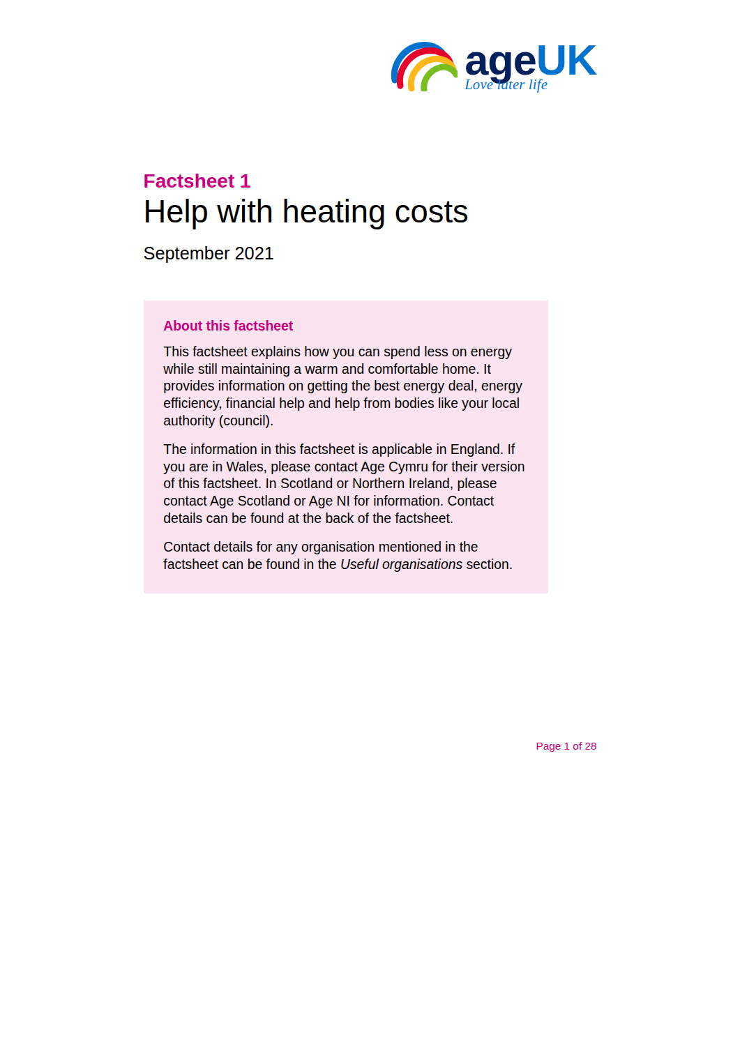age UK
Love later life
Factsheet 1
Help with heating costs
September 2021
About this factsheet
This factsheet explains how you can spend less on energy while still maintaining a warm and comfortable home. It provides information on getting the best energy deal, energy efficiency, financial help and help from bodies like your local authority (council).
The information in this factsheet is applicable in England. If you are in Wales, please contact Age Cymru for their version of this factsheet. In Scotland or Northern Ireland, please contact Age Scotland or Age NI for information. Contact details can be found at the back of the factsheet.
Contact details for any organisation mentioned in the factsheet can be found in the Useful organisations section.
Page 1 of 28